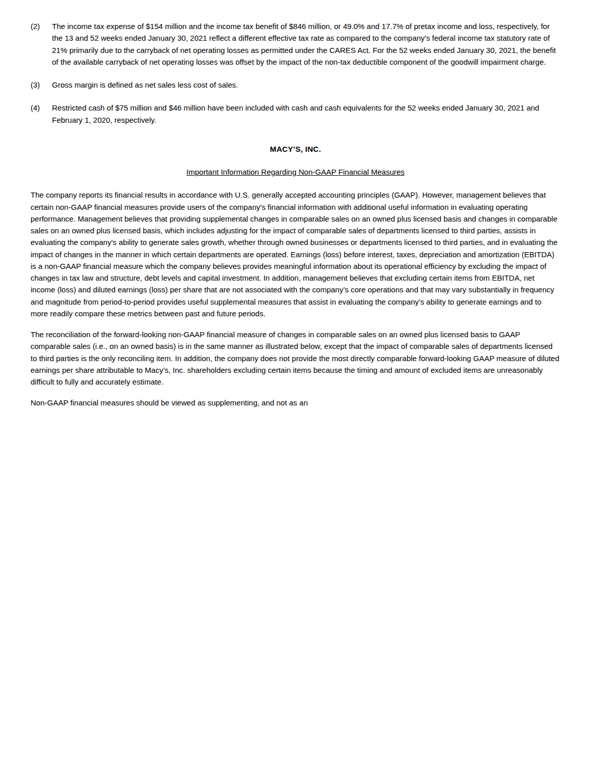(2) The income tax expense of $154 million and the income tax benefit of $846 million, or 49.0% and 17.7% of pretax income and loss, respectively, for the 13 and 52 weeks ended January 30, 2021 reflect a different effective tax rate as compared to the company's federal income tax statutory rate of 21% primarily due to the carryback of net operating losses as permitted under the CARES Act. For the 52 weeks ended January 30, 2021, the benefit of the available carryback of net operating losses was offset by the impact of the non-tax deductible component of the goodwill impairment charge.
(3) Gross margin is defined as net sales less cost of sales.
(4) Restricted cash of $75 million and $46 million have been included with cash and cash equivalents for the 52 weeks ended January 30, 2021 and February 1, 2020, respectively.
MACY’S, INC.
Important Information Regarding Non-GAAP Financial Measures
The company reports its financial results in accordance with U.S. generally accepted accounting principles (GAAP). However, management believes that certain non-GAAP financial measures provide users of the company's financial information with additional useful information in evaluating operating performance. Management believes that providing supplemental changes in comparable sales on an owned plus licensed basis and changes in comparable sales on an owned plus licensed basis, which includes adjusting for the impact of comparable sales of departments licensed to third parties, assists in evaluating the company's ability to generate sales growth, whether through owned businesses or departments licensed to third parties, and in evaluating the impact of changes in the manner in which certain departments are operated. Earnings (loss) before interest, taxes, depreciation and amortization (EBITDA) is a non-GAAP financial measure which the company believes provides meaningful information about its operational efficiency by excluding the impact of changes in tax law and structure, debt levels and capital investment. In addition, management believes that excluding certain items from EBITDA, net income (loss) and diluted earnings (loss) per share that are not associated with the company’s core operations and that may vary substantially in frequency and magnitude from period-to-period provides useful supplemental measures that assist in evaluating the company's ability to generate earnings and to more readily compare these metrics between past and future periods.
The reconciliation of the forward-looking non-GAAP financial measure of changes in comparable sales on an owned plus licensed basis to GAAP comparable sales (i.e., on an owned basis) is in the same manner as illustrated below, except that the impact of comparable sales of departments licensed to third parties is the only reconciling item. In addition, the company does not provide the most directly comparable forward-looking GAAP measure of diluted earnings per share attributable to Macy’s, Inc. shareholders excluding certain items because the timing and amount of excluded items are unreasonably difficult to fully and accurately estimate.
Non-GAAP financial measures should be viewed as supplementing, and not as an